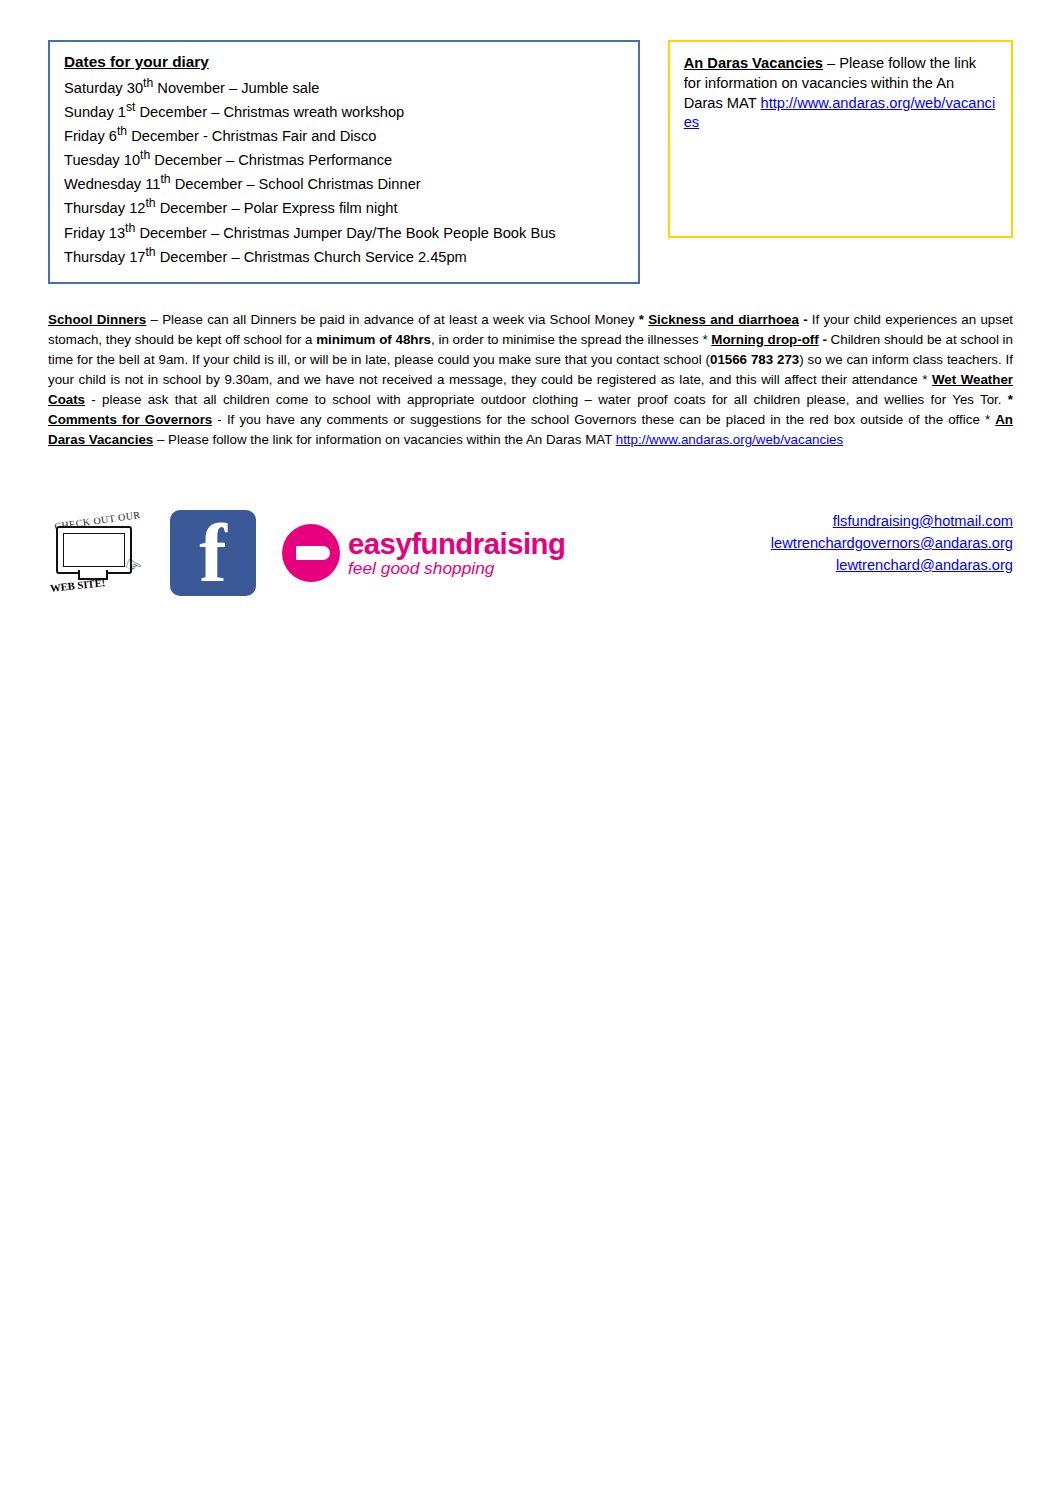Dates for your diary
Saturday 30th November – Jumble sale
Sunday 1st December – Christmas wreath workshop
Friday 6th December - Christmas Fair and Disco
Tuesday 10th December – Christmas Performance
Wednesday 11th December – School Christmas Dinner
Thursday 12th December – Polar Express film night
Friday 13th December – Christmas Jumper Day/The Book People Book Bus
Thursday 17th December – Christmas Church Service 2.45pm
An Daras Vacancies – Please follow the link for information on vacancies within the An Daras MAT http://www.andaras.org/web/vacancies
School Dinners – Please can all Dinners be paid in advance of at least a week via School Money * Sickness and diarrhoea - If your child experiences an upset stomach, they should be kept off school for a minimum of 48hrs, in order to minimise the spread the illnesses * Morning drop-off - Children should be at school in time for the bell at 9am. If your child is ill, or will be in late, please could you make sure that you contact school (01566 783 273) so we can inform class teachers. If your child is not in school by 9.30am, and we have not received a message, they could be registered as late, and this will affect their attendance * Wet Weather Coats - please ask that all children come to school with appropriate outdoor clothing – water proof coats for all children please, and wellies for Yes Tor. * Comments for Governors - If you have any comments or suggestions for the school Governors these can be placed in the red box outside of the office * An Daras Vacancies – Please follow the link for information on vacancies within the An Daras MAT http://www.andaras.org/web/vacancies
CHECK OUT OUR
WEB SITE!
☞
f
easyfundraising
feel good shopping
flsfundraising@hotmail.com
lewtrenchardgovernors@andaras.org
lewtrenchard@andaras.org